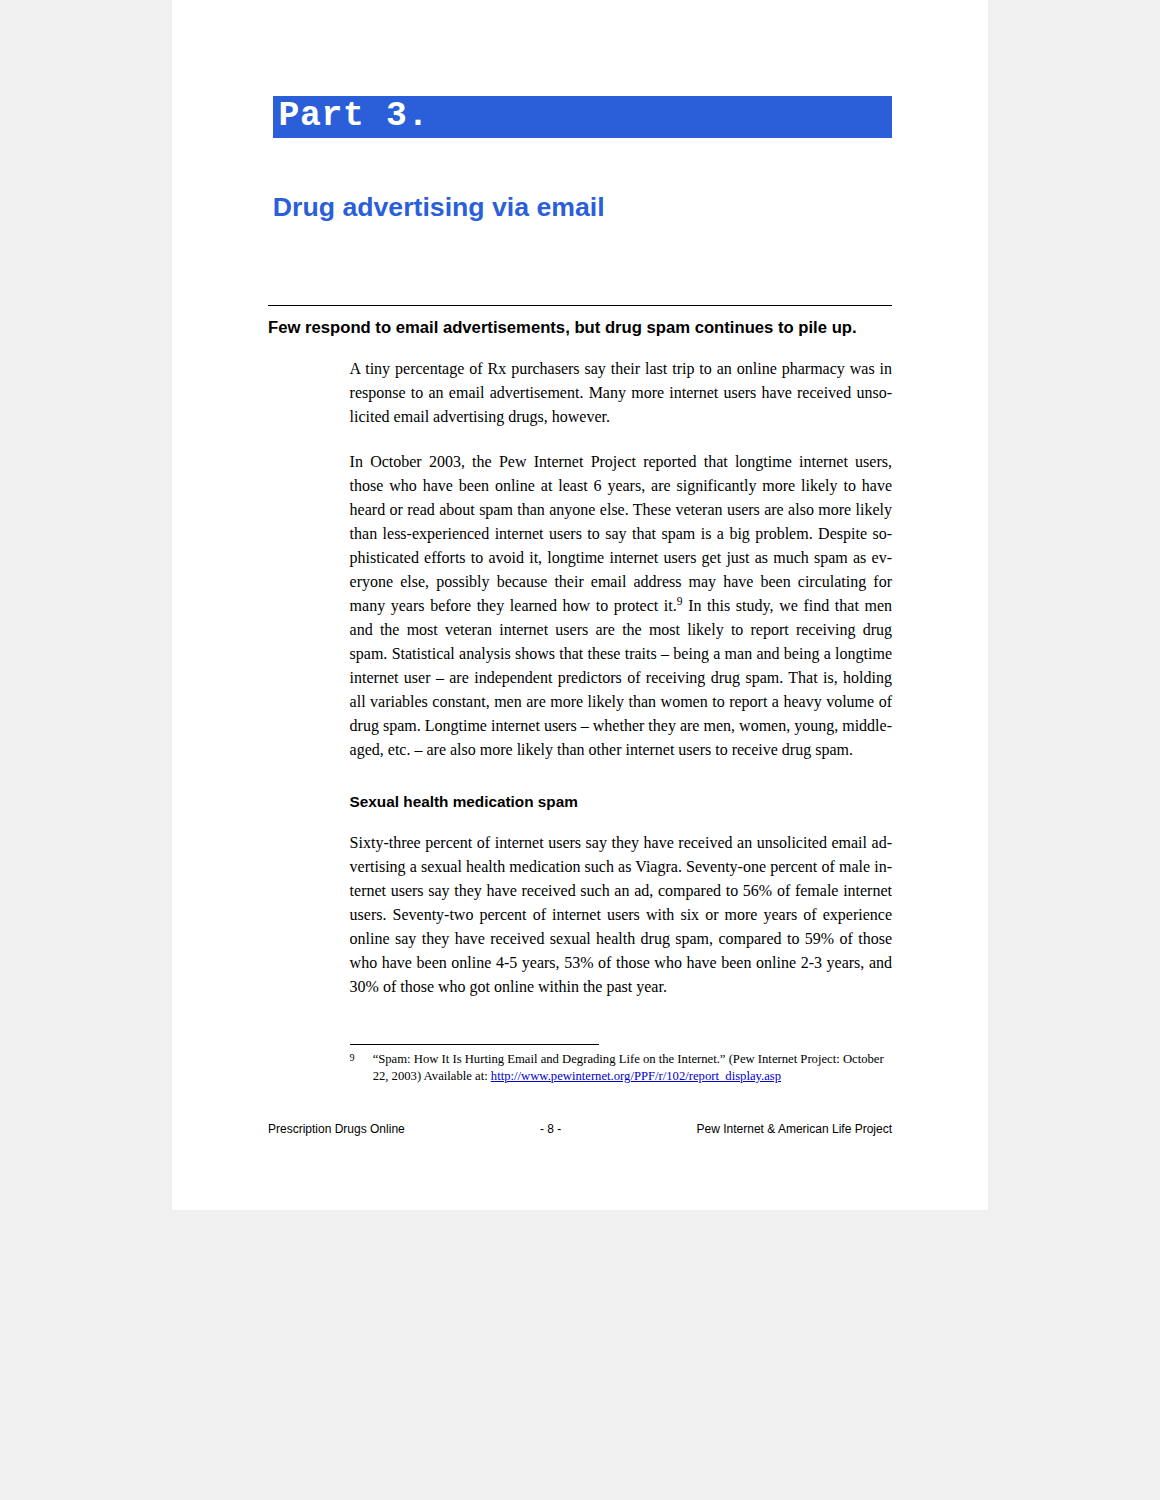Part 3.
Drug advertising via email
Few respond to email advertisements, but drug spam continues to pile up.
A tiny percentage of Rx purchasers say their last trip to an online pharmacy was in response to an email advertisement. Many more internet users have received unsolicited email advertising drugs, however.
In October 2003, the Pew Internet Project reported that longtime internet users, those who have been online at least 6 years, are significantly more likely to have heard or read about spam than anyone else. These veteran users are also more likely than less-experienced internet users to say that spam is a big problem. Despite sophisticated efforts to avoid it, longtime internet users get just as much spam as everyone else, possibly because their email address may have been circulating for many years before they learned how to protect it.9 In this study, we find that men and the most veteran internet users are the most likely to report receiving drug spam. Statistical analysis shows that these traits – being a man and being a longtime internet user – are independent predictors of receiving drug spam. That is, holding all variables constant, men are more likely than women to report a heavy volume of drug spam. Longtime internet users – whether they are men, women, young, middle-aged, etc. – are also more likely than other internet users to receive drug spam.
Sexual health medication spam
Sixty-three percent of internet users say they have received an unsolicited email advertising a sexual health medication such as Viagra. Seventy-one percent of male internet users say they have received such an ad, compared to 56% of female internet users. Seventy-two percent of internet users with six or more years of experience online say they have received sexual health drug spam, compared to 59% of those who have been online 4-5 years, 53% of those who have been online 2-3 years, and 30% of those who got online within the past year.
9 “Spam: How It Is Hurting Email and Degrading Life on the Internet.” (Pew Internet Project: October 22, 2003) Available at: http://www.pewinternet.org/PPF/r/102/report_display.asp
Prescription Drugs Online
- 8 -
Pew Internet & American Life Project